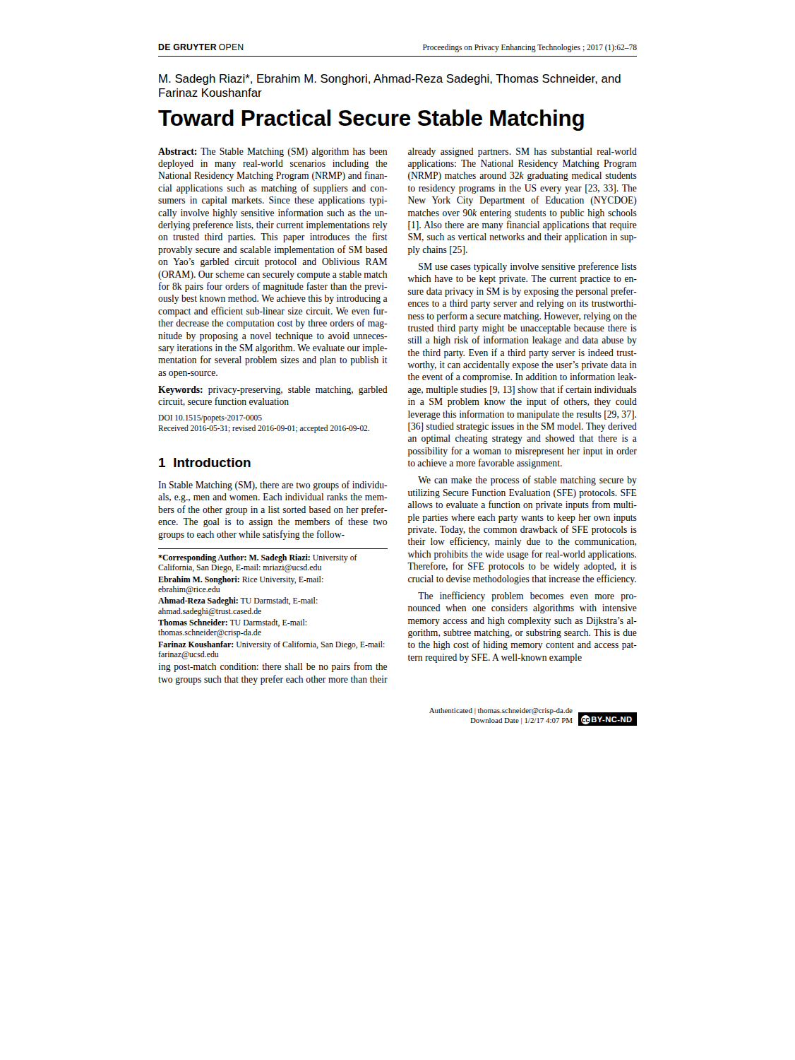DE GRUYTER OPEN
Proceedings on Privacy Enhancing Technologies ; 2017 (1):62–78
M. Sadegh Riazi*, Ebrahim M. Songhori, Ahmad-Reza Sadeghi, Thomas Schneider, and Farinaz Koushanfar
Toward Practical Secure Stable Matching
Abstract: The Stable Matching (SM) algorithm has been deployed in many real-world scenarios including the National Residency Matching Program (NRMP) and financial applications such as matching of suppliers and consumers in capital markets. Since these applications typically involve highly sensitive information such as the underlying preference lists, their current implementations rely on trusted third parties. This paper introduces the first provably secure and scalable implementation of SM based on Yao’s garbled circuit protocol and Oblivious RAM (ORAM). Our scheme can securely compute a stable match for 8k pairs four orders of magnitude faster than the previously best known method. We achieve this by introducing a compact and efficient sub-linear size circuit. We even further decrease the computation cost by three orders of magnitude by proposing a novel technique to avoid unnecessary iterations in the SM algorithm. We evaluate our implementation for several problem sizes and plan to publish it as open-source.
Keywords: privacy-preserving, stable matching, garbled circuit, secure function evaluation
DOI 10.1515/popets-2017-0005
Received 2016-05-31; revised 2016-09-01; accepted 2016-09-02.
1 Introduction
In Stable Matching (SM), there are two groups of individuals, e.g., men and women. Each individual ranks the members of the other group in a list sorted based on her preference. The goal is to assign the members of these two groups to each other while satisfying the follow-
*Corresponding Author: M. Sadegh Riazi: University of California, San Diego, E-mail: mriazi@ucsd.edu
Ebrahim M. Songhori: Rice University, E-mail: ebrahim@rice.edu
Ahmad-Reza Sadeghi: TU Darmstadt, E-mail: ahmad.sadeghi@trust.cased.de
Thomas Schneider: TU Darmstadt, E-mail: thomas.schneider@crisp-da.de
Farinaz Koushanfar: University of California, San Diego, E-mail: farinaz@ucsd.edu
ing post-match condition: there shall be no pairs from the two groups such that they prefer each other more than their already assigned partners. SM has substantial real-world applications: The National Residency Matching Program (NRMP) matches around 32k graduating medical students to residency programs in the US every year [23, 33]. The New York City Department of Education (NYCDOE) matches over 90k entering students to public high schools [1]. Also there are many financial applications that require SM, such as vertical networks and their application in supply chains [25].
SM use cases typically involve sensitive preference lists which have to be kept private. The current practice to ensure data privacy in SM is by exposing the personal preferences to a third party server and relying on its trustworthiness to perform a secure matching. However, relying on the trusted third party might be unacceptable because there is still a high risk of information leakage and data abuse by the third party. Even if a third party server is indeed trustworthy, it can accidentally expose the user’s private data in the event of a compromise. In addition to information leakage, multiple studies [9, 13] show that if certain individuals in a SM problem know the input of others, they could leverage this information to manipulate the results [29, 37]. [36] studied strategic issues in the SM model. They derived an optimal cheating strategy and showed that there is a possibility for a woman to misrepresent her input in order to achieve a more favorable assignment.
We can make the process of stable matching secure by utilizing Secure Function Evaluation (SFE) protocols. SFE allows to evaluate a function on private inputs from multiple parties where each party wants to keep her own inputs private. Today, the common drawback of SFE protocols is their low efficiency, mainly due to the communication, which prohibits the wide usage for real-world applications. Therefore, for SFE protocols to be widely adopted, it is crucial to devise methodologies that increase the efficiency.
The inefficiency problem becomes even more pronounced when one considers algorithms with intensive memory access and high complexity such as Dijkstra’s algorithm, subtree matching, or substring search. This is due to the high cost of hiding memory content and access pattern required by SFE. A well-known example
Authenticated | thomas.schneider@crisp-da.de
Download Date | 1/2/17 4:07 PM
cc BY-NC-ND